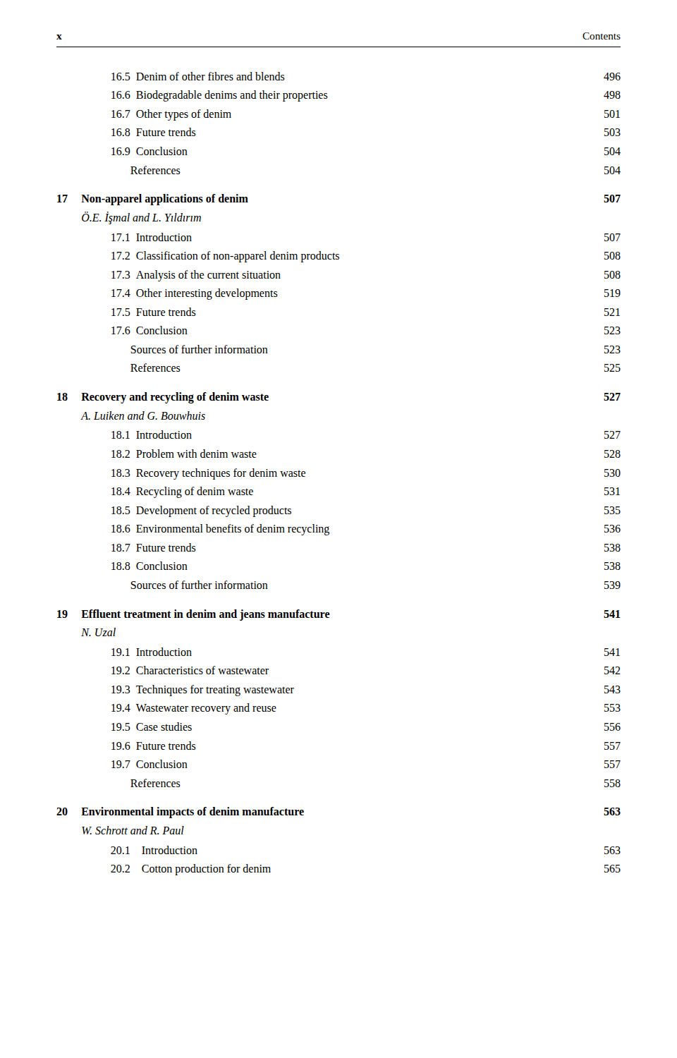x Contents
| | 16.5 Denim of other fibres and blends | 496 |
| | 16.6 Biodegradable denims and their properties | 498 |
| | 16.7 Other types of denim | 501 |
| | 16.8 Future trends | 503 |
| | 16.9 Conclusion | 504 |
| | References | 504 |
| 17 | Non-apparel applications of denim | 507 |
| | Ö.E. İşmal and L. Yıldırım | |
| | 17.1 Introduction | 507 |
| | 17.2 Classification of non-apparel denim products | 508 |
| | 17.3 Analysis of the current situation | 508 |
| | 17.4 Other interesting developments | 519 |
| | 17.5 Future trends | 521 |
| | 17.6 Conclusion | 523 |
| | Sources of further information | 523 |
| | References | 525 |
| 18 | Recovery and recycling of denim waste | 527 |
| | A. Luiken and G. Bouwhuis | |
| | 18.1 Introduction | 527 |
| | 18.2 Problem with denim waste | 528 |
| | 18.3 Recovery techniques for denim waste | 530 |
| | 18.4 Recycling of denim waste | 531 |
| | 18.5 Development of recycled products | 535 |
| | 18.6 Environmental benefits of denim recycling | 536 |
| | 18.7 Future trends | 538 |
| | 18.8 Conclusion | 538 |
| | Sources of further information | 539 |
| 19 | Effluent treatment in denim and jeans manufacture | 541 |
| | N. Uzal | |
| | 19.1 Introduction | 541 |
| | 19.2 Characteristics of wastewater | 542 |
| | 19.3 Techniques for treating wastewater | 543 |
| | 19.4 Wastewater recovery and reuse | 553 |
| | 19.5 Case studies | 556 |
| | 19.6 Future trends | 557 |
| | 19.7 Conclusion | 557 |
| | References | 558 |
| 20 | Environmental impacts of denim manufacture | 563 |
| | W. Schrott and R. Paul | |
| | 20.1 Introduction | 563 |
| | 20.2 Cotton production for denim | 565 |